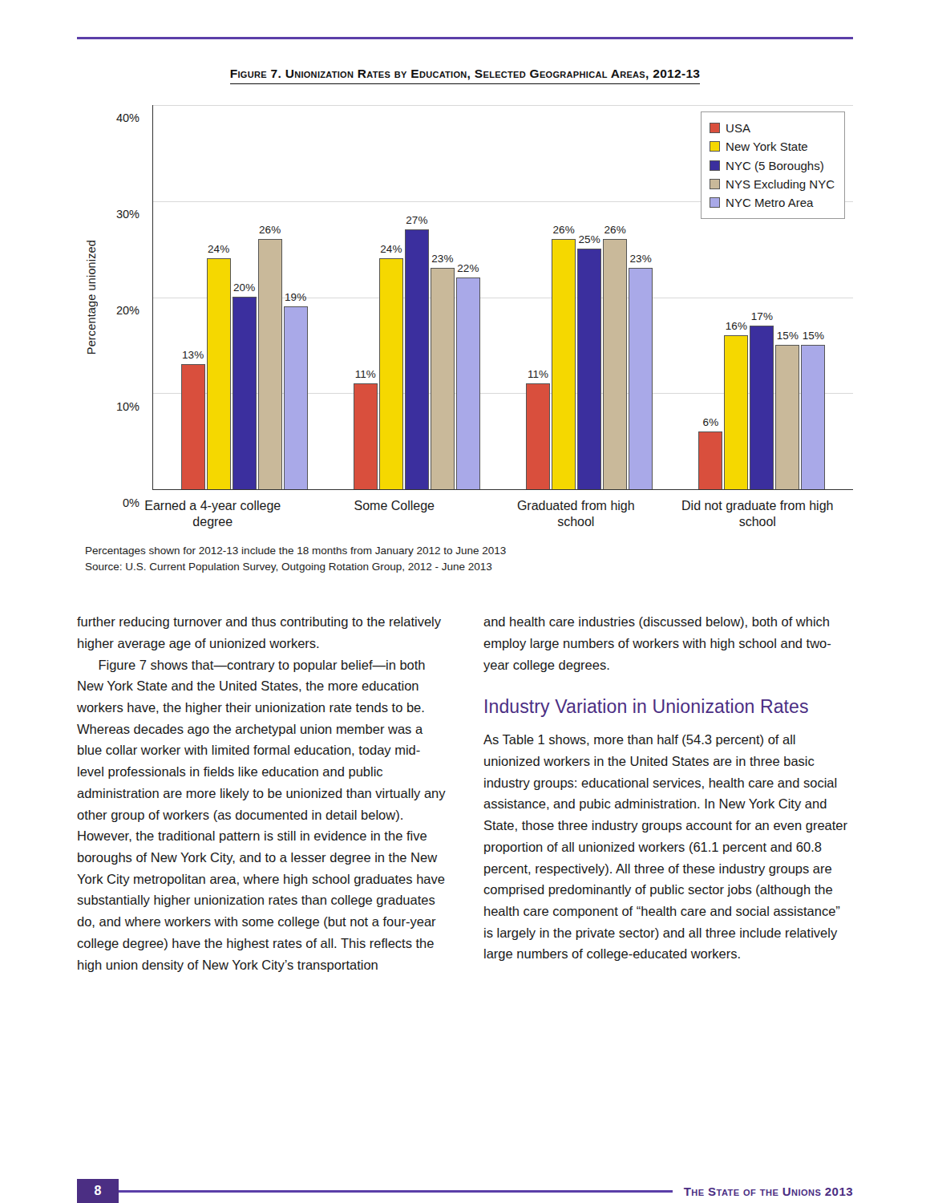Figure 7. Unionization Rates by Education, Selected Geographical Areas, 2012-13
Percentage unionized
40% 30% 20% 10% 0%
USA
New York State
NYC (5 Boroughs)
NYS Excluding NYC
NYC Metro Area
13%
24%
20%
26%
19%
11%
24%
27%
23%
22%
11%
26%
25%
26%
23%
6%
16%
17%
15%
15%
Earned a 4-year college degree
Some College
Graduated from high school
Did not graduate from high school
Percentages shown for 2012-13 include the 18 months from January 2012 to June 2013
Source: U.S. Current Population Survey, Outgoing Rotation Group, 2012 - June 2013
further reducing turnover and thus contributing to the relatively higher average age of unionized workers.
Figure 7 shows that—contrary to popular belief—in both New York State and the United States, the more education workers have, the higher their unionization rate tends to be. Whereas decades ago the archetypal union member was a blue collar worker with limited formal education, today mid-level professionals in fields like education and public administration are more likely to be unionized than virtually any other group of workers (as documented in detail below). However, the traditional pattern is still in evidence in the five boroughs of New York City, and to a lesser degree in the New York City metropolitan area, where high school graduates have substantially higher union­ization rates than college graduates do, and where workers with some college (but not a four-year college degree) have the highest rates of all. This reflects the high union density of New York City’s transportation
and health care industries (discussed below), both of which employ large numbers of workers with high school and two-year college degrees.
Industry Variation in Unionization Rates
As Table 1 shows, more than half (54.3 percent) of all unionized workers in the United States are in three basic industry groups: educational services, health care and social assistance, and pubic administration. In New York City and State, those three industry groups account for an even greater proportion of all unionized workers (61.1 percent and 60.8 percent, respectively). All three of these industry groups are comprised predominantly of public sector jobs (although the health care component of “health care and social assistance” is largely in the private sector) and all three include relatively large numbers of college-educated workers.
8
The State of the Unions 2013